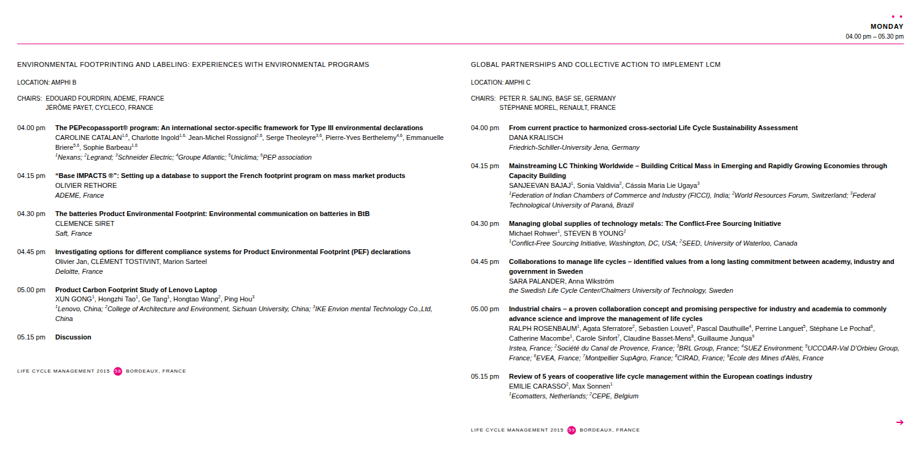• •
MONDAY
04.00 pm – 05.30 pm
Environmental footprinting and labeling: Experiences with environmental programs
Location: Amphi B
| Chairs: | Edouard Fourdrin, ADEME, France Jérôme Payet, Cycleco, France |
| 04.00 pm | The PEPecopassport® program: An international sector-specific framework for Type III environmental declarations Caroline Catalan 1,6 , Charlotte Ingold 1,6, Jean-Michel Rossignol 2,6 , Serge Theoleyre 3,6 , Pierre-Yves Berthelemy 4,6 , Emmanuelle Briere 5,6 , Sophie Barbeau 1,6 1 Nexans; 2 Legrand; 3 Schneider Electric; 4 Groupe Atlantic; 5 Uniclima; 6 PEP association |
| 04.15 pm | “Base IMPACTS ®”: Setting up a database to support the French footprint program on mass market products Olivier Rethore ADEME, France |
| 04.30 pm | The batteries Product Environmental Footprint: Environmental communication on batteries in BtB Clemence Siret Saft, France |
| 04.45 pm | Investigating options for different compliance systems for Product Environmental Footprint (PEF) declarations Olivier Jan, Clément Tostivint , Marion Sarteel Deloitte, France |
| 05.00 pm | Product Carbon Footprint Study of Lenovo Laptop Xun Gong 1 , Hongzhi Tao 1 , Ge Tang 1 , Hongtao Wang 2 , Ping Hou 3 1 Lenovo, China; 2 College of Architecture and Environment, Sichuan University, China; 3 IKE Envion mental Technology Co.,Ltd, China |
| 05.15 pm | Discussion |
Life Cycle Management 2015 58 Bordeaux, France
Global partnerships and collective action to implement LCM
Location: Amphi C
| Chairs: | Peter R. Saling, BASF SE, Germany Stéphane Morel, Renault, France |
| 04.00 pm | From current practice to harmonized cross-sectorial Life Cycle Sustainability Assessment Dana Kralisch Friedrich-Schiller-University Jena, Germany |
| 04.15 pm | Mainstreaming LC Thinking Worldwide – Building Critical Mass in Emerging and Rapidly Growing Economies through Capacity Building Sanjeevan Bajaj 1 , Sonia Valdivia 2 , Cássia Maria Lie Ugaya 3 1 Federation of Indian Chambers of Commerce and Industry (FICCI), India; 2 World Resources Forum, Switzerland; 3 Federal Technological University of Paraná, Brazil |
| 04.30 pm | Managing global supplies of technology metals: The Conflict-Free Sourcing Initiative Michael Rohwer 1 , Steven B Young 2 1 Conflict-Free Sourcing Initiative, Washington, DC, USA; 2 SEED, University of Waterloo, Canada |
| 04.45 pm | Collaborations to manage life cycles – identified values from a long lasting commitment between academy, industry and government in Sweden Sara Palander , Anna Wikström the Swedish Life Cycle Center/Chalmers University of Technology, Sweden |
| 05.00 pm | Industrial chairs – a proven collaboration concept and promising perspective for industry and academia to commonly advance science and improve the management of life cycles Ralph Rosenbaum 1 , Agata Sferratore 2 , Sebastien Louvet 3 , Pascal Dauthuille 4 , Perrine Languet 5 , Stéphane Le Pochat 6 , Catherine Macombe 1 , Carole Sinfort 7 , Claudine Basset-Mens 8 , Guillaume Junqua 9 Irstea, France; 2 Société du Canal de Provence, France; 3 BRL Group, France; 4 SUEZ Environment; 5 UCCOAR-Val D'Orbieu Group, France; 6 EVEA, France; 7 Montpellier SupAgro, France; 8 CIRAD, France; 9 École des Mines d'Alès, France |
| 05.15 pm | Review of 5 years of cooperative life cycle management within the European coatings industry Emilie Carasso 2 , Max Sonnen 1 1 Ecomatters, Netherlands; 2 CEPE, Belgium |
Life Cycle Management 2015 59 Bordeaux, France
➔